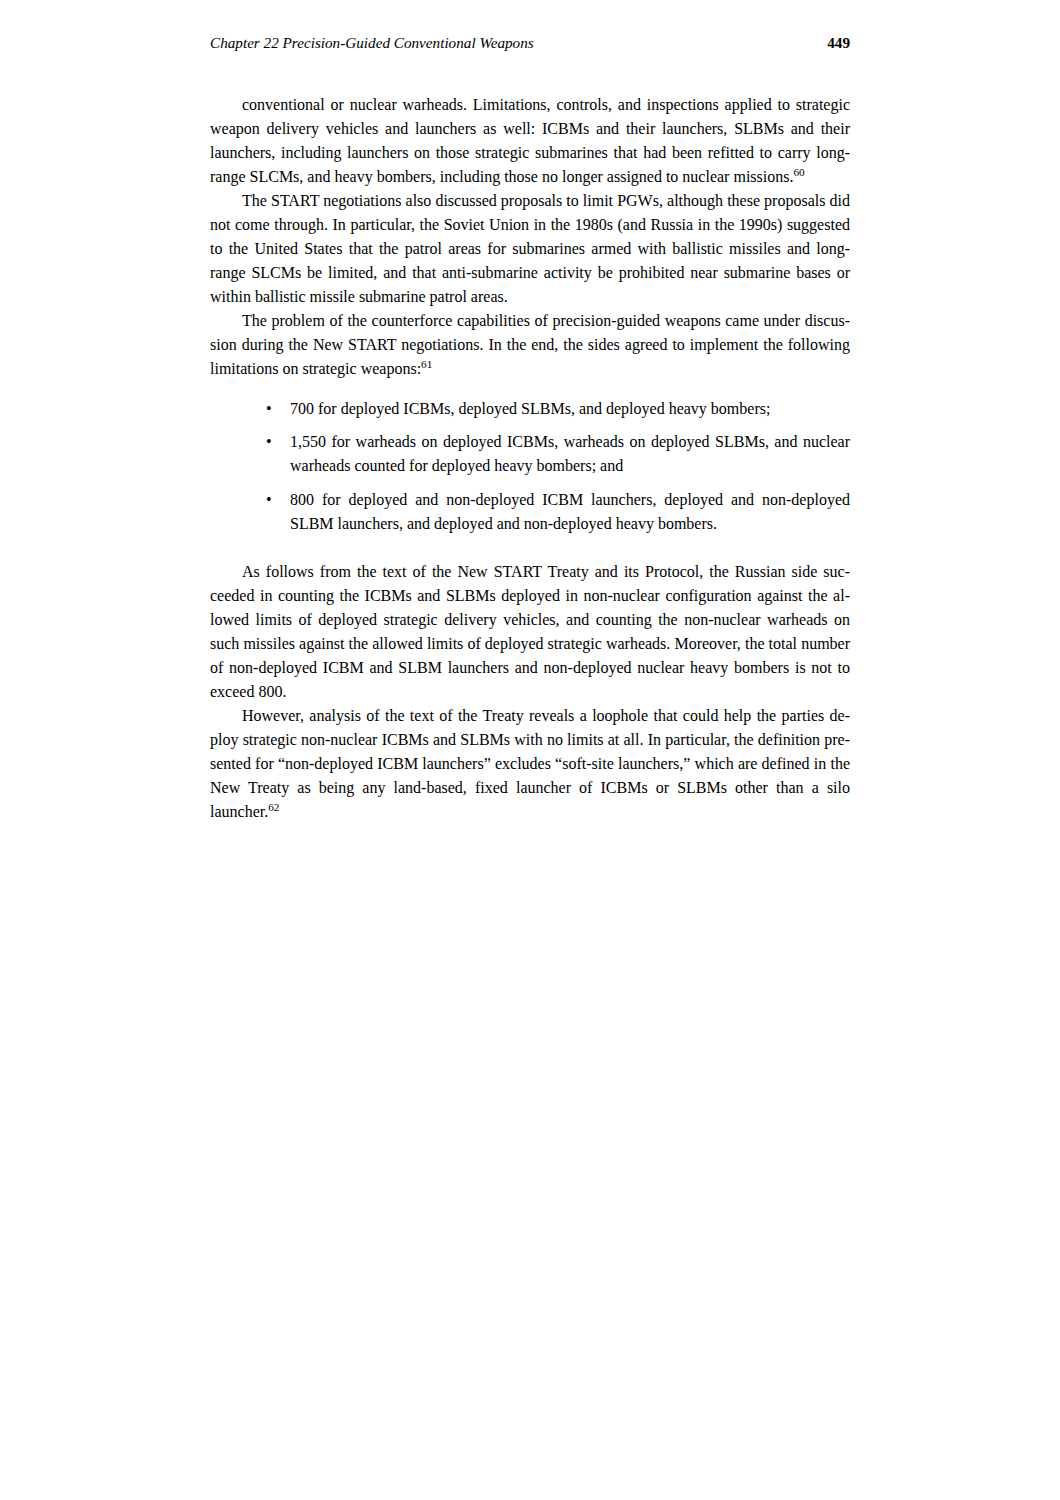Chapter 22 Precision-Guided Conventional Weapons 449
conventional or nuclear warheads. Limitations, controls, and inspections applied to strategic weapon delivery vehicles and launchers as well: ICBMs and their launchers, SLBMs and their launchers, including launchers on those strategic submarines that had been refitted to carry long-range SLCMs, and heavy bombers, including those no longer assigned to nuclear missions.60
The START negotiations also discussed proposals to limit PGWs, although these proposals did not come through. In particular, the Soviet Union in the 1980s (and Russia in the 1990s) suggested to the United States that the patrol areas for submarines armed with ballistic missiles and long-range SLCMs be limited, and that anti-submarine activity be prohibited near submarine bases or within ballistic missile submarine patrol areas.
The problem of the counterforce capabilities of precision-guided weapons came under discussion during the New START negotiations. In the end, the sides agreed to implement the following limitations on strategic weapons:61
700 for deployed ICBMs, deployed SLBMs, and deployed heavy bombers;
1,550 for warheads on deployed ICBMs, warheads on deployed SLBMs, and nuclear warheads counted for deployed heavy bombers; and
800 for deployed and non-deployed ICBM launchers, deployed and non-deployed SLBM launchers, and deployed and non-deployed heavy bombers.
As follows from the text of the New START Treaty and its Protocol, the Russian side succeeded in counting the ICBMs and SLBMs deployed in non-nuclear configuration against the allowed limits of deployed strategic delivery vehicles, and counting the non-nuclear warheads on such missiles against the allowed limits of deployed strategic warheads. Moreover, the total number of non-deployed ICBM and SLBM launchers and non-deployed nuclear heavy bombers is not to exceed 800.
However, analysis of the text of the Treaty reveals a loophole that could help the parties deploy strategic non-nuclear ICBMs and SLBMs with no limits at all. In particular, the definition presented for “non-deployed ICBM launchers” excludes “soft-site launchers,” which are defined in the New Treaty as being any land-based, fixed launcher of ICBMs or SLBMs other than a silo launcher.62